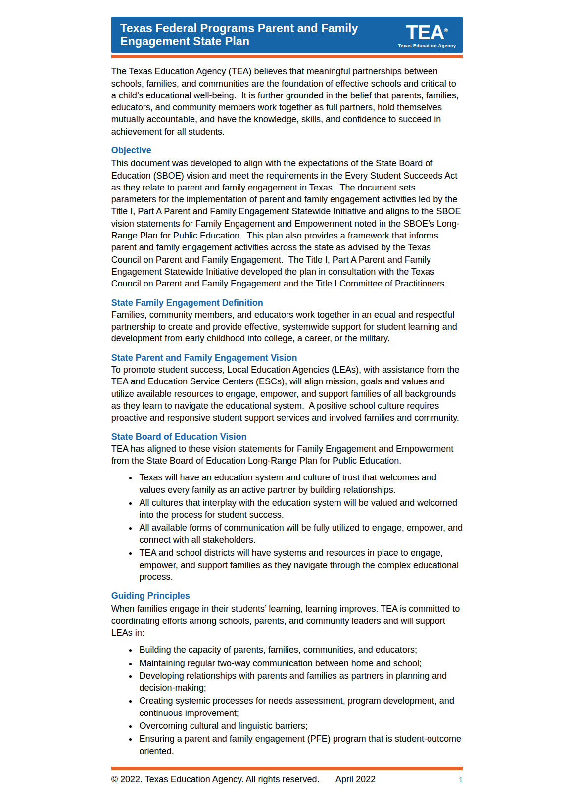Texas Federal Programs Parent and Family Engagement State Plan
TEA® Texas Education Agency
The Texas Education Agency (TEA) believes that meaningful partnerships between schools, families, and communities are the foundation of effective schools and critical to a child’s educational well-being. It is further grounded in the belief that parents, families, educators, and community members work together as full partners, hold themselves mutually accountable, and have the knowledge, skills, and confidence to succeed in achievement for all students.
Objective
This document was developed to align with the expectations of the State Board of Education (SBOE) vision and meet the requirements in the Every Student Succeeds Act as they relate to parent and family engagement in Texas. The document sets parameters for the implementation of parent and family engagement activities led by the Title I, Part A Parent and Family Engagement Statewide Initiative and aligns to the SBOE vision statements for Family Engagement and Empowerment noted in the SBOE’s Long-Range Plan for Public Education. This plan also provides a framework that informs parent and family engagement activities across the state as advised by the Texas Council on Parent and Family Engagement. The Title I, Part A Parent and Family Engagement Statewide Initiative developed the plan in consultation with the Texas Council on Parent and Family Engagement and the Title I Committee of Practitioners.
State Family Engagement Definition
Families, community members, and educators work together in an equal and respectful partnership to create and provide effective, systemwide support for student learning and development from early childhood into college, a career, or the military.
State Parent and Family Engagement Vision
To promote student success, Local Education Agencies (LEAs), with assistance from the TEA and Education Service Centers (ESCs), will align mission, goals and values and utilize available resources to engage, empower, and support families of all backgrounds as they learn to navigate the educational system. A positive school culture requires proactive and responsive student support services and involved families and community.
State Board of Education Vision
TEA has aligned to these vision statements for Family Engagement and Empowerment from the State Board of Education Long-Range Plan for Public Education.
Texas will have an education system and culture of trust that welcomes and values every family as an active partner by building relationships.
All cultures that interplay with the education system will be valued and welcomed into the process for student success.
All available forms of communication will be fully utilized to engage, empower, and connect with all stakeholders.
TEA and school districts will have systems and resources in place to engage, empower, and support families as they navigate through the complex educational process.
Guiding Principles
When families engage in their students’ learning, learning improves. TEA is committed to coordinating efforts among schools, parents, and community leaders and will support LEAs in:
Building the capacity of parents, families, communities, and educators;
Maintaining regular two-way communication between home and school;
Developing relationships with parents and families as partners in planning and decision-making;
Creating systemic processes for needs assessment, program development, and continuous improvement;
Overcoming cultural and linguistic barriers;
Ensuring a parent and family engagement (PFE) program that is student-outcome oriented.
© 2022. Texas Education Agency. All rights reserved. April 2022 1